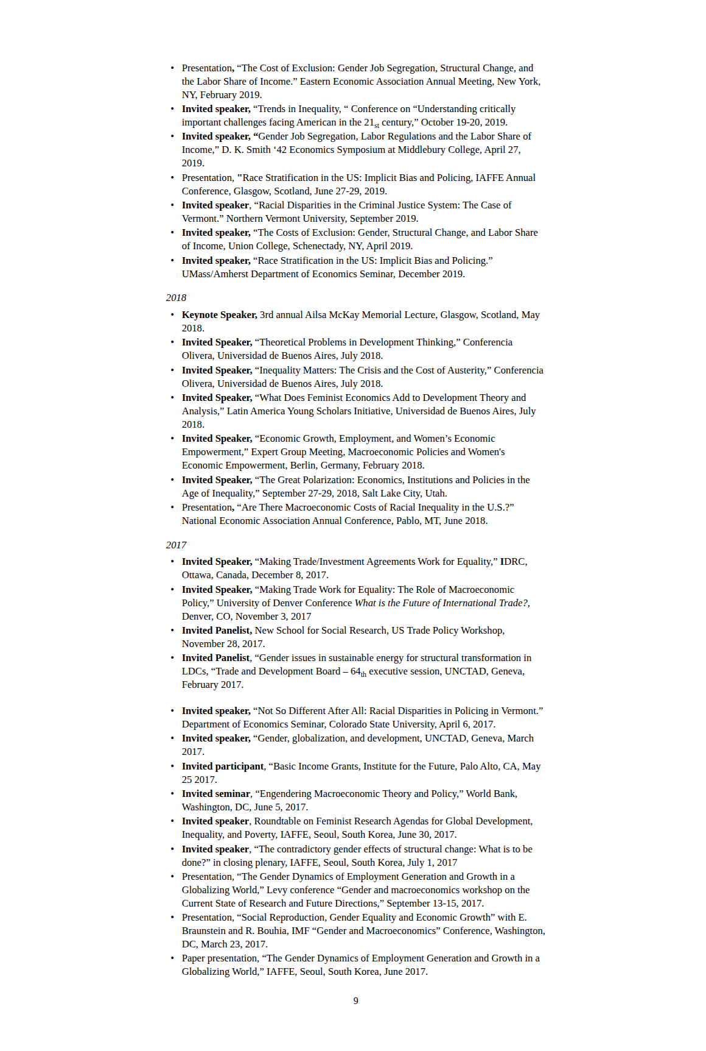Presentation, “The Cost of Exclusion: Gender Job Segregation, Structural Change, and the Labor Share of Income.” Eastern Economic Association Annual Meeting, New York, NY, February 2019.
Invited speaker, “Trends in Inequality, “ Conference on “Understanding critically important challenges facing American in the 21st century,” October 19-20, 2019.
Invited speaker, “Gender Job Segregation, Labor Regulations and the Labor Share of Income,” D. K. Smith ‘42 Economics Symposium at Middlebury College, April 27, 2019.
Presentation, "Race Stratification in the US: Implicit Bias and Policing, IAFFE Annual Conference, Glasgow, Scotland, June 27-29, 2019.
Invited speaker, “Racial Disparities in the Criminal Justice System: The Case of Vermont.” Northern Vermont University, September 2019.
Invited speaker, “The Costs of Exclusion: Gender, Structural Change, and Labor Share of Income, Union College, Schenectady, NY, April 2019.
Invited speaker, “Race Stratification in the US: Implicit Bias and Policing.” UMass/Amherst Department of Economics Seminar, December 2019.
2018
Keynote Speaker, 3rd annual Ailsa McKay Memorial Lecture, Glasgow, Scotland, May 2018.
Invited Speaker, “Theoretical Problems in Development Thinking,” Conferencia Olivera, Universidad de Buenos Aires, July 2018.
Invited Speaker, “Inequality Matters: The Crisis and the Cost of Austerity,” Conferencia Olivera, Universidad de Buenos Aires, July 2018.
Invited Speaker, “What Does Feminist Economics Add to Development Theory and Analysis,” Latin America Young Scholars Initiative, Universidad de Buenos Aires, July 2018.
Invited Speaker, “Economic Growth, Employment, and Women’s Economic Empowerment,” Expert Group Meeting, Macroeconomic Policies and Women's Economic Empowerment, Berlin, Germany, February 2018.
Invited Speaker, “The Great Polarization: Economics, Institutions and Policies in the Age of Inequality,” September 27-29, 2018, Salt Lake City, Utah.
Presentation, “Are There Macroeconomic Costs of Racial Inequality in the U.S.?” National Economic Association Annual Conference, Pablo, MT, June 2018.
2017
Invited Speaker, “Making Trade/Investment Agreements Work for Equality,” IDRC, Ottawa, Canada, December 8, 2017.
Invited Speaker, “Making Trade Work for Equality: The Role of Macroeconomic Policy,” University of Denver Conference What is the Future of International Trade?, Denver, CO, November 3, 2017
Invited Panelist, New School for Social Research, US Trade Policy Workshop, November 28, 2017.
Invited Panelist, “Gender issues in sustainable energy for structural transformation in LDCs, “Trade and Development Board – 64th executive session, UNCTAD, Geneva, February 2017.
Invited speaker, “Not So Different After All: Racial Disparities in Policing in Vermont.” Department of Economics Seminar, Colorado State University, April 6, 2017.
Invited speaker, “Gender, globalization, and development, UNCTAD, Geneva, March 2017.
Invited participant, “Basic Income Grants, Institute for the Future, Palo Alto, CA, May 25 2017.
Invited seminar, “Engendering Macroeconomic Theory and Policy,” World Bank, Washington, DC, June 5, 2017.
Invited speaker, Roundtable on Feminist Research Agendas for Global Development, Inequality, and Poverty, IAFFE, Seoul, South Korea, June 30, 2017.
Invited speaker, “The contradictory gender effects of structural change: What is to be done?” in closing plenary, IAFFE, Seoul, South Korea, July 1, 2017
Presentation, “The Gender Dynamics of Employment Generation and Growth in a Globalizing World,” Levy conference “Gender and macroeconomics workshop on the Current State of Research and Future Directions,” September 13-15, 2017.
Presentation, “Social Reproduction, Gender Equality and Economic Growth” with E. Braunstein and R. Bouhia, IMF “Gender and Macroeconomics” Conference, Washington, DC, March 23, 2017.
Paper presentation, “The Gender Dynamics of Employment Generation and Growth in a Globalizing World,” IAFFE, Seoul, South Korea, June 2017.
9